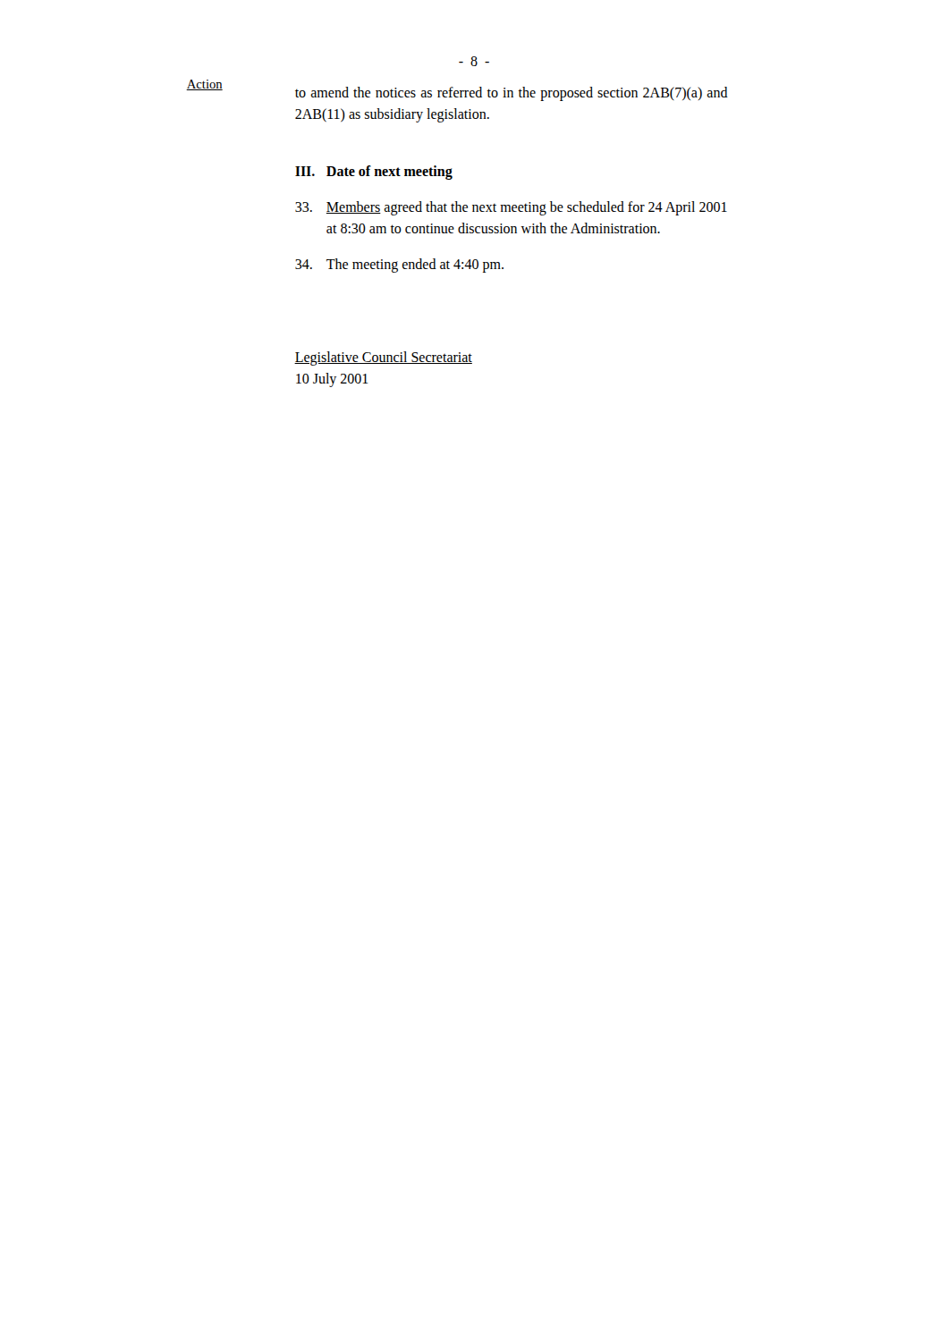- 8 -
Action
to amend the notices as referred to in the proposed section 2AB(7)(a) and 2AB(11) as subsidiary legislation.
III. Date of next meeting
33.
Members agreed that the next meeting be scheduled for 24 April 2001 at 8:30 am to continue discussion with the Administration.
34.
The meeting ended at 4:40 pm.
Legislative Council Secretariat
10 July 2001